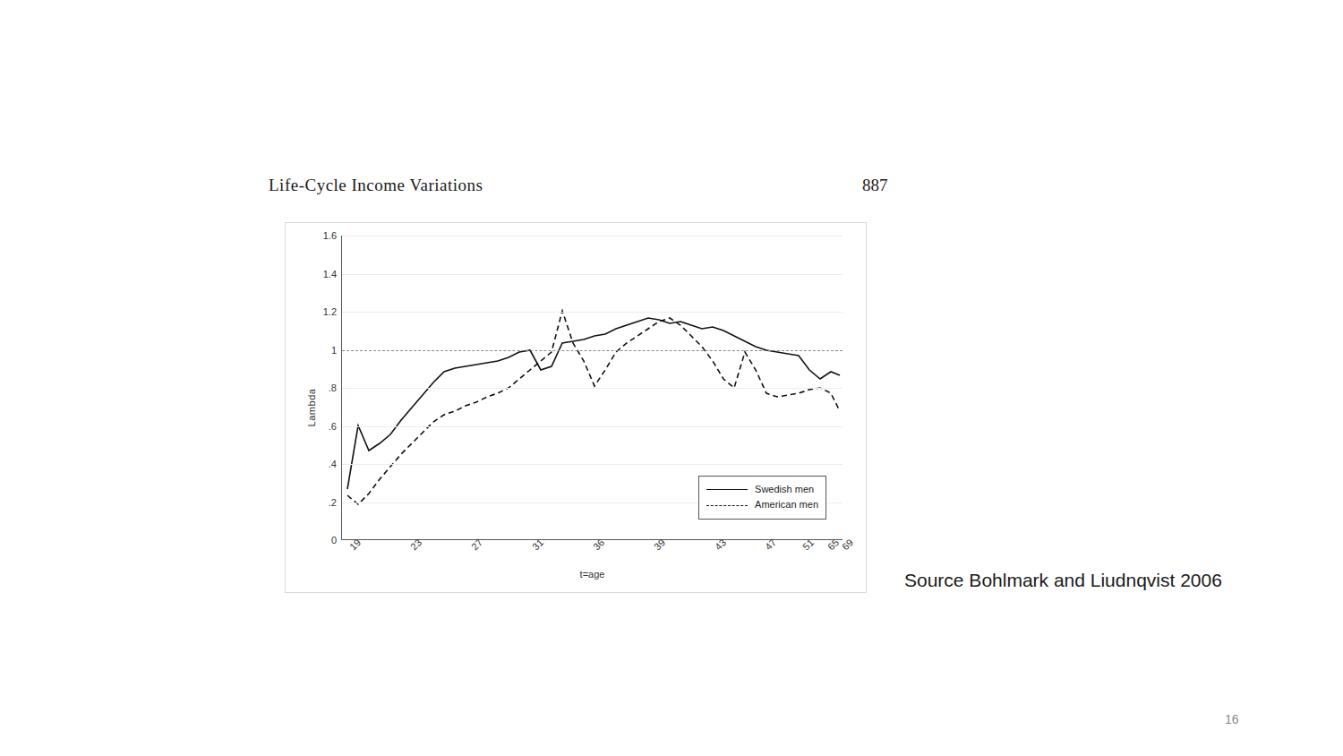Life-Cycle Income Variations
887
Lambda
1.6
1.4
1.2
1
.8
.6
.4
.2
0
19
23
27
31
36
39
43
47
51
65
69
t=age
Swedish men
American men
Source Bohlmark and Liudnqvist 2006
16